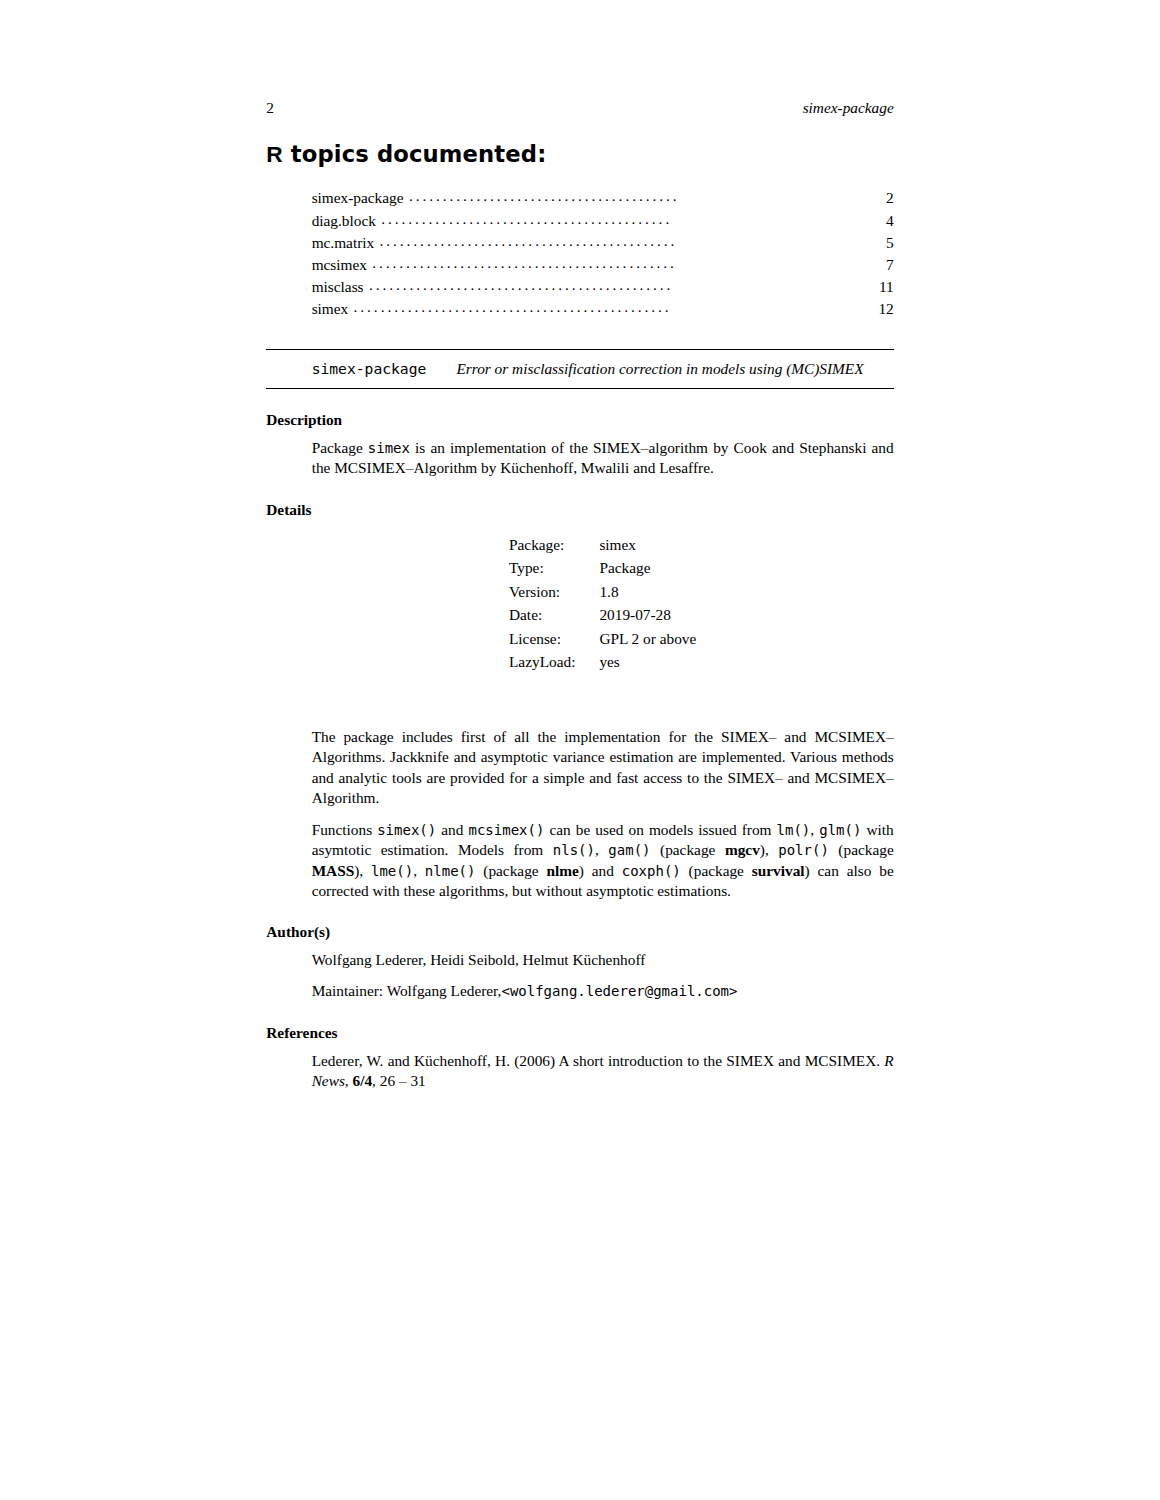2 simex-package
R topics documented:
simex-package........................................ 2
diag.block........................................... 4
mc.matrix............................................ 5
mcsimex............................................. 7
misclass............................................. 11
simex............................................... 12
simex-package Error or misclassification correction in models using (MC)SIMEX
Description
Package simex is an implementation of the SIMEX–algorithm by Cook and Stephanski and the MCSIMEX–Algorithm by Küchenhoff, Mwalili and Lesaffre.
Details
| Package: | simex |
| Type: | Package |
| Version: | 1.8 |
| Date: | 2019-07-28 |
| License: | GPL 2 or above |
| LazyLoad: | yes |
The package includes first of all the implementation for the SIMEX– and MCSIMEX–Algorithms. Jackknife and asymptotic variance estimation are implemented. Various methods and analytic tools are provided for a simple and fast access to the SIMEX– and MCSIMEX–Algorithm.
Functions simex() and mcsimex() can be used on models issued from lm(), glm() with asymtotic estimation. Models from nls(), gam() (package mgcv), polr() (package MASS), lme(), nlme() (package nlme) and coxph() (package survival) can also be corrected with these algorithms, but without asymptotic estimations.
Author(s)
Wolfgang Lederer, Heidi Seibold, Helmut Küchenhoff
Maintainer: Wolfgang Lederer,<wolfgang.lederer@gmail.com>
References
Lederer, W. and Küchenhoff, H. (2006) A short introduction to the SIMEX and MCSIMEX. R News, 6/4, 26 – 31